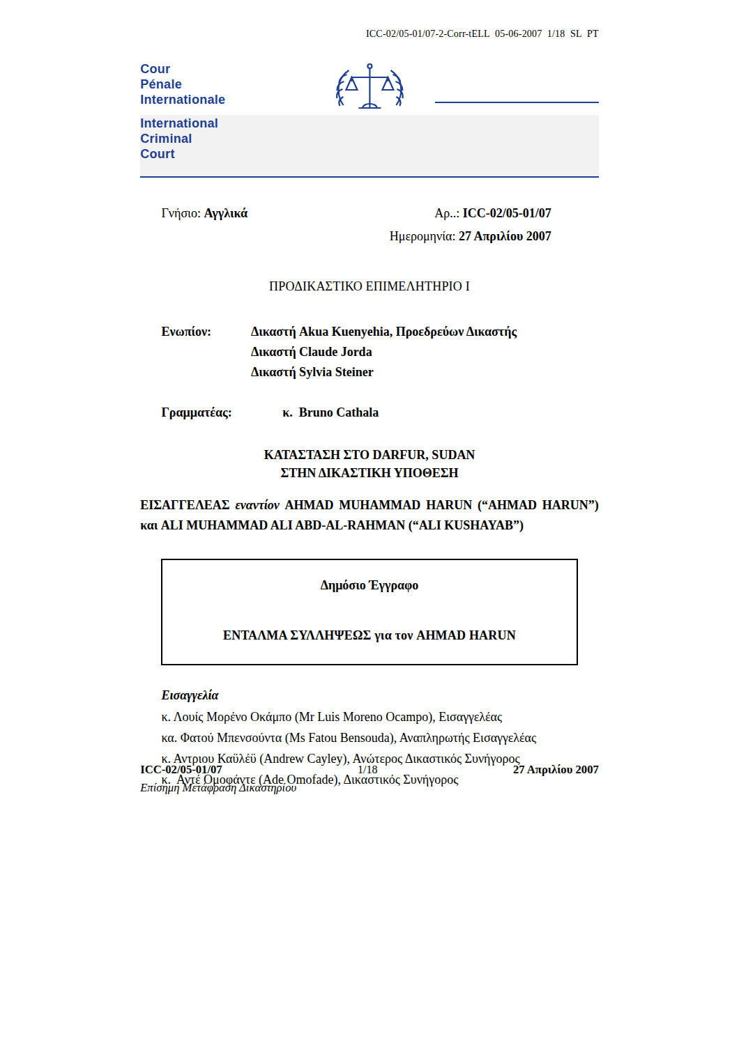ICC-02/05-01/07-2-Corr-tELL 05-06-2007 1/18 SL PT
Cour
Pénale
Internationale
International
Criminal
Court
Γνήσιο: Αγγλικά
Αρ..: ICC-02/05-01/07
Ημερομηνία: 27 Απριλίου 2007
ΠΡΟΔΙΚΑΣΤΙΚΟ ΕΠΙΜΕΛΗΤΗΡΙΟ Ι
Ενωπίον:
Δικαστή Akua Kuenyehia, Προεδρεύων Δικαστής
Δικαστή Claude Jorda
Δικαστή Sylvia Steiner
Γραμματέας:
κ. Bruno Cathala
ΚΑΤΑΣΤΑΣΗ ΣΤΟ DARFUR, SUDAN
ΣΤΗΝ ΔΙΚΑΣΤΙΚΗ ΥΠΟΘΕΣΗ
ΕΙΣΑΓΓΕΛΕΑΣ εναντίον AHMAD MUHAMMAD HARUN (“AHMAD HARUN”) και ALI MUHAMMAD ALI ABD-AL-RAHMAN (“ALI KUSHAYAB”)
Δημόσιο Έγγραφο
ΕΝΤΑΛΜΑ ΣΥΛΛΗΨΕΩΣ για τον AHMAD HARUN
Εισαγγελία
κ. Λουίς Μορένο Οκάμπο (Mr Luis Moreno Ocampo), Εισαγγελέας
κα. Φατού Μπενσούντα (Ms Fatou Bensouda), Αναπληρωτής Εισαγγελέας
κ. Αντριου Καϋλέϋ (Andrew Cayley), Ανώτερος Δικαστικός Συνήγορος
κ. Αντέ Ομοφάντε (Ade Omofade), Δικαστικός Συνήγορος
ICC-02/05-01/07
1/18
27 Απριλίου 2007
Επίσημη Μετάφραση Δικαστηρίου